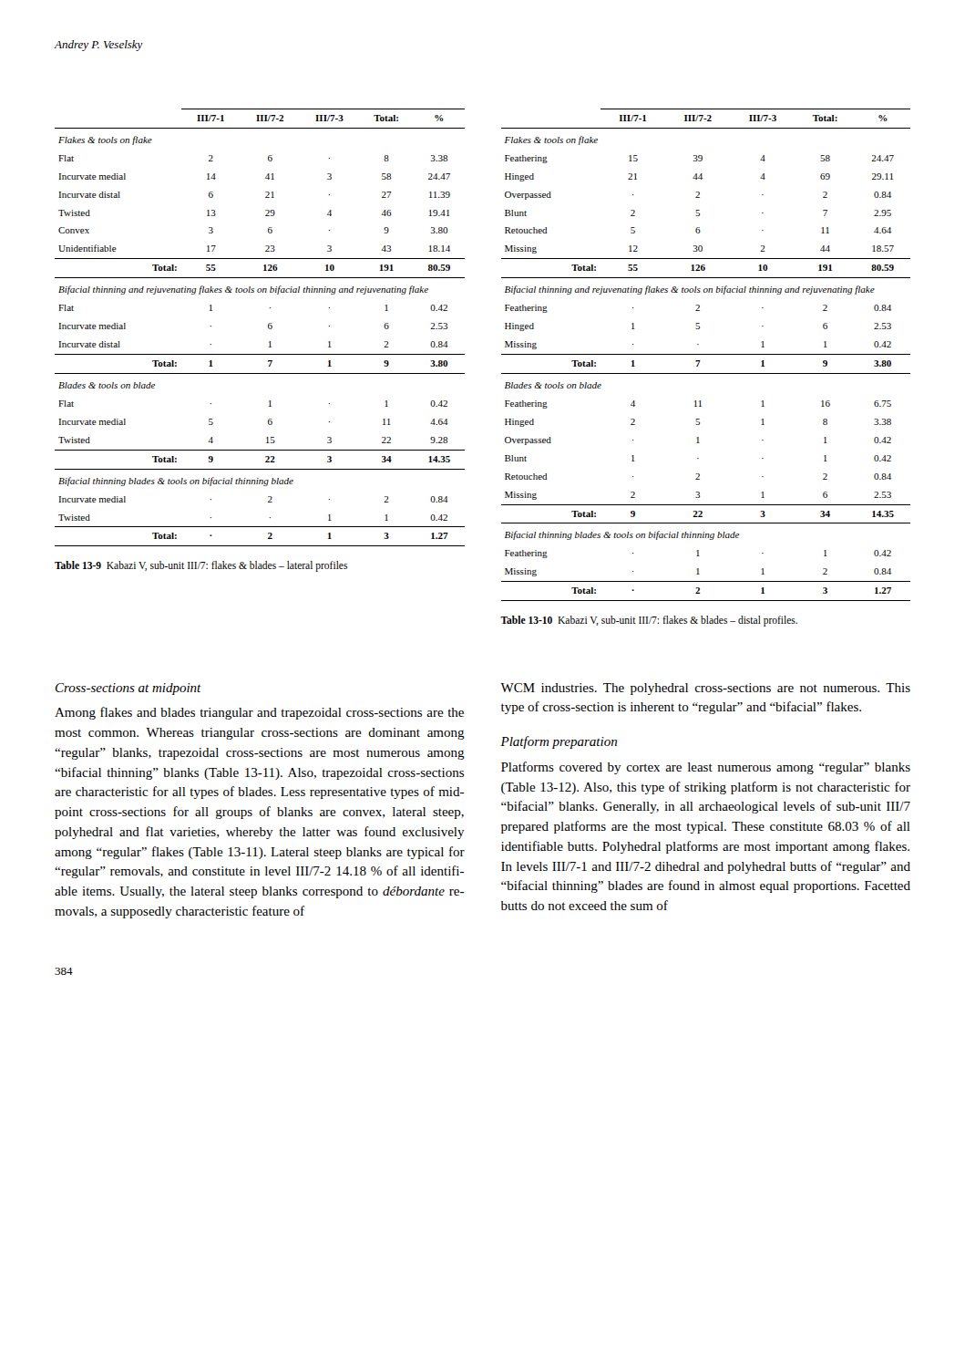Andrey P. Veselsky
Table 13-9 Kabazi V, sub-unit III/7: flakes & blades – lateral profiles
| | III/7-1 | III/7-2 | III/7-3 | Total: | % |
| --- | --- | --- | --- | --- | --- |
| Flakes & tools on flake |
| Flat | 2 | 6 | · | 8 | 3.38 |
| Incurvate medial | 14 | 41 | 3 | 58 | 24.47 |
| Incurvate distal | 6 | 21 | · | 27 | 11.39 |
| Twisted | 13 | 29 | 4 | 46 | 19.41 |
| Convex | 3 | 6 | · | 9 | 3.80 |
| Unidentifiable | 17 | 23 | 3 | 43 | 18.14 |
| Total: | 55 | 126 | 10 | 191 | 80.59 |
| Bifacial thinning and rejuvenating flakes & tools on bifacial thinning and rejuvenating flake |
| Flat | 1 | · | · | 1 | 0.42 |
| Incurvate medial | · | 6 | · | 6 | 2.53 |
| Incurvate distal | · | 1 | 1 | 2 | 0.84 |
| Total: | 1 | 7 | 1 | 9 | 3.80 |
| Blades & tools on blade |
| Flat | · | 1 | · | 1 | 0.42 |
| Incurvate medial | 5 | 6 | · | 11 | 4.64 |
| Twisted | 4 | 15 | 3 | 22 | 9.28 |
| Total: | 9 | 22 | 3 | 34 | 14.35 |
| Bifacial thinning blades & tools on bifacial thinning blade |
| Incurvate medial | · | 2 | · | 2 | 0.84 |
| Twisted | · | · | 1 | 1 | 0.42 |
| Total: | · | 2 | 1 | 3 | 1.27 |
Table 13-10 Kabazi V, sub-unit III/7: flakes & blades – distal profiles.
| | III/7-1 | III/7-2 | III/7-3 | Total: | % |
| --- | --- | --- | --- | --- | --- |
| Flakes & tools on flake |
| Feathering | 15 | 39 | 4 | 58 | 24.47 |
| Hinged | 21 | 44 | 4 | 69 | 29.11 |
| Overpassed | · | 2 | · | 2 | 0.84 |
| Blunt | 2 | 5 | · | 7 | 2.95 |
| Retouched | 5 | 6 | · | 11 | 4.64 |
| Missing | 12 | 30 | 2 | 44 | 18.57 |
| Total: | 55 | 126 | 10 | 191 | 80.59 |
| Bifacial thinning and rejuvenating flakes & tools on bifacial thinning and rejuvenating flake |
| Feathering | · | 2 | · | 2 | 0.84 |
| Hinged | 1 | 5 | · | 6 | 2.53 |
| Missing | · | · | 1 | 1 | 0.42 |
| Total: | 1 | 7 | 1 | 9 | 3.80 |
| Blades & tools on blade |
| Feathering | 4 | 11 | 1 | 16 | 6.75 |
| Hinged | 2 | 5 | 1 | 8 | 3.38 |
| Overpassed | · | 1 | · | 1 | 0.42 |
| Blunt | 1 | · | · | 1 | 0.42 |
| Retouched | · | 2 | · | 2 | 0.84 |
| Missing | 2 | 3 | 1 | 6 | 2.53 |
| Total: | 9 | 22 | 3 | 34 | 14.35 |
| Bifacial thinning blades & tools on bifacial thinning blade |
| Feathering | · | 1 | · | 1 | 0.42 |
| Missing | · | 1 | 1 | 2 | 0.84 |
| Total: | · | 2 | 1 | 3 | 1.27 |
Cross-sections at midpoint
Among flakes and blades triangular and trapezoidal cross-sections are the most common. Whereas triangular cross-sections are dominant among “regular” blanks, trapezoidal cross-sections are most numerous among “bifacial thinning” blanks (Table 13-11). Also, trapezoidal cross-sections are characteristic for all types of blades. Less representative types of midpoint cross-sections for all groups of blanks are convex, lateral steep, polyhedral and flat varieties, whereby the latter was found exclusively among “regular” flakes (Table 13-11). Lateral steep blanks are typical for “regular” removals, and constitute in level III/7-2 14.18 % of all identifiable items. Usually, the lateral steep blanks correspond to débordante removals, a supposedly characteristic feature of
WCM industries. The polyhedral cross-sections are not numerous. This type of cross-section is inherent to “regular” and “bifacial” flakes.
Platform preparation
Platforms covered by cortex are least numerous among “regular” blanks (Table 13-12). Also, this type of striking platform is not characteristic for “bifacial” blanks. Generally, in all archaeological levels of sub-unit III/7 prepared platforms are the most typical. These constitute 68.03 % of all identifiable butts. Polyhedral platforms are most important among flakes. In levels III/7-1 and III/7-2 dihedral and polyhedral butts of “regular” and “bifacial thinning” blades are found in almost equal proportions. Facetted butts do not exceed the sum of
384